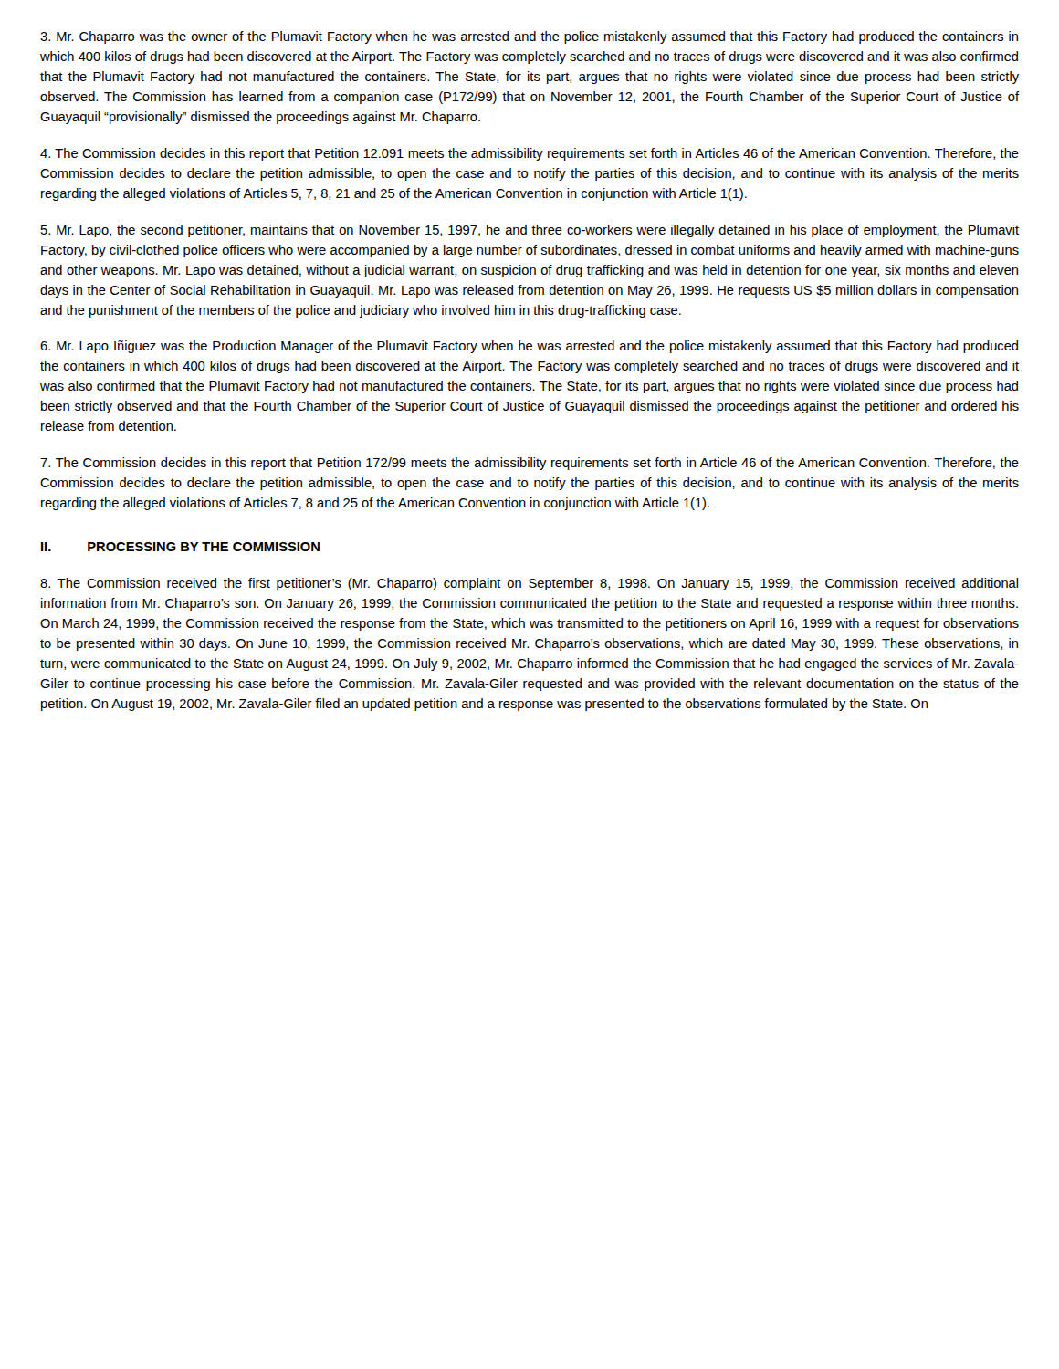3. Mr. Chaparro was the owner of the Plumavit Factory when he was arrested and the police mistakenly assumed that this Factory had produced the containers in which 400 kilos of drugs had been discovered at the Airport. The Factory was completely searched and no traces of drugs were discovered and it was also confirmed that the Plumavit Factory had not manufactured the containers. The State, for its part, argues that no rights were violated since due process had been strictly observed. The Commission has learned from a companion case (P172/99) that on November 12, 2001, the Fourth Chamber of the Superior Court of Justice of Guayaquil “provisionally” dismissed the proceedings against Mr. Chaparro.
4. The Commission decides in this report that Petition 12.091 meets the admissibility requirements set forth in Articles 46 of the American Convention. Therefore, the Commission decides to declare the petition admissible, to open the case and to notify the parties of this decision, and to continue with its analysis of the merits regarding the alleged violations of Articles 5, 7, 8, 21 and 25 of the American Convention in conjunction with Article 1(1).
5. Mr. Lapo, the second petitioner, maintains that on November 15, 1997, he and three co-workers were illegally detained in his place of employment, the Plumavit Factory, by civil-clothed police officers who were accompanied by a large number of subordinates, dressed in combat uniforms and heavily armed with machine-guns and other weapons. Mr. Lapo was detained, without a judicial warrant, on suspicion of drug trafficking and was held in detention for one year, six months and eleven days in the Center of Social Rehabilitation in Guayaquil. Mr. Lapo was released from detention on May 26, 1999. He requests US $5 million dollars in compensation and the punishment of the members of the police and judiciary who involved him in this drug-trafficking case.
6. Mr. Lapo Iñiguez was the Production Manager of the Plumavit Factory when he was arrested and the police mistakenly assumed that this Factory had produced the containers in which 400 kilos of drugs had been discovered at the Airport. The Factory was completely searched and no traces of drugs were discovered and it was also confirmed that the Plumavit Factory had not manufactured the containers. The State, for its part, argues that no rights were violated since due process had been strictly observed and that the Fourth Chamber of the Superior Court of Justice of Guayaquil dismissed the proceedings against the petitioner and ordered his release from detention.
7. The Commission decides in this report that Petition 172/99 meets the admissibility requirements set forth in Article 46 of the American Convention. Therefore, the Commission decides to declare the petition admissible, to open the case and to notify the parties of this decision, and to continue with its analysis of the merits regarding the alleged violations of Articles 7, 8 and 25 of the American Convention in conjunction with Article 1(1).
II. PROCESSING BY THE COMMISSION
8. The Commission received the first petitioner’s (Mr. Chaparro) complaint on September 8, 1998. On January 15, 1999, the Commission received additional information from Mr. Chaparro’s son. On January 26, 1999, the Commission communicated the petition to the State and requested a response within three months. On March 24, 1999, the Commission received the response from the State, which was transmitted to the petitioners on April 16, 1999 with a request for observations to be presented within 30 days. On June 10, 1999, the Commission received Mr. Chaparro’s observations, which are dated May 30, 1999. These observations, in turn, were communicated to the State on August 24, 1999. On July 9, 2002, Mr. Chaparro informed the Commission that he had engaged the services of Mr. Zavala-Giler to continue processing his case before the Commission. Mr. Zavala-Giler requested and was provided with the relevant documentation on the status of the petition. On August 19, 2002, Mr. Zavala-Giler filed an updated petition and a response was presented to the observations formulated by the State. On